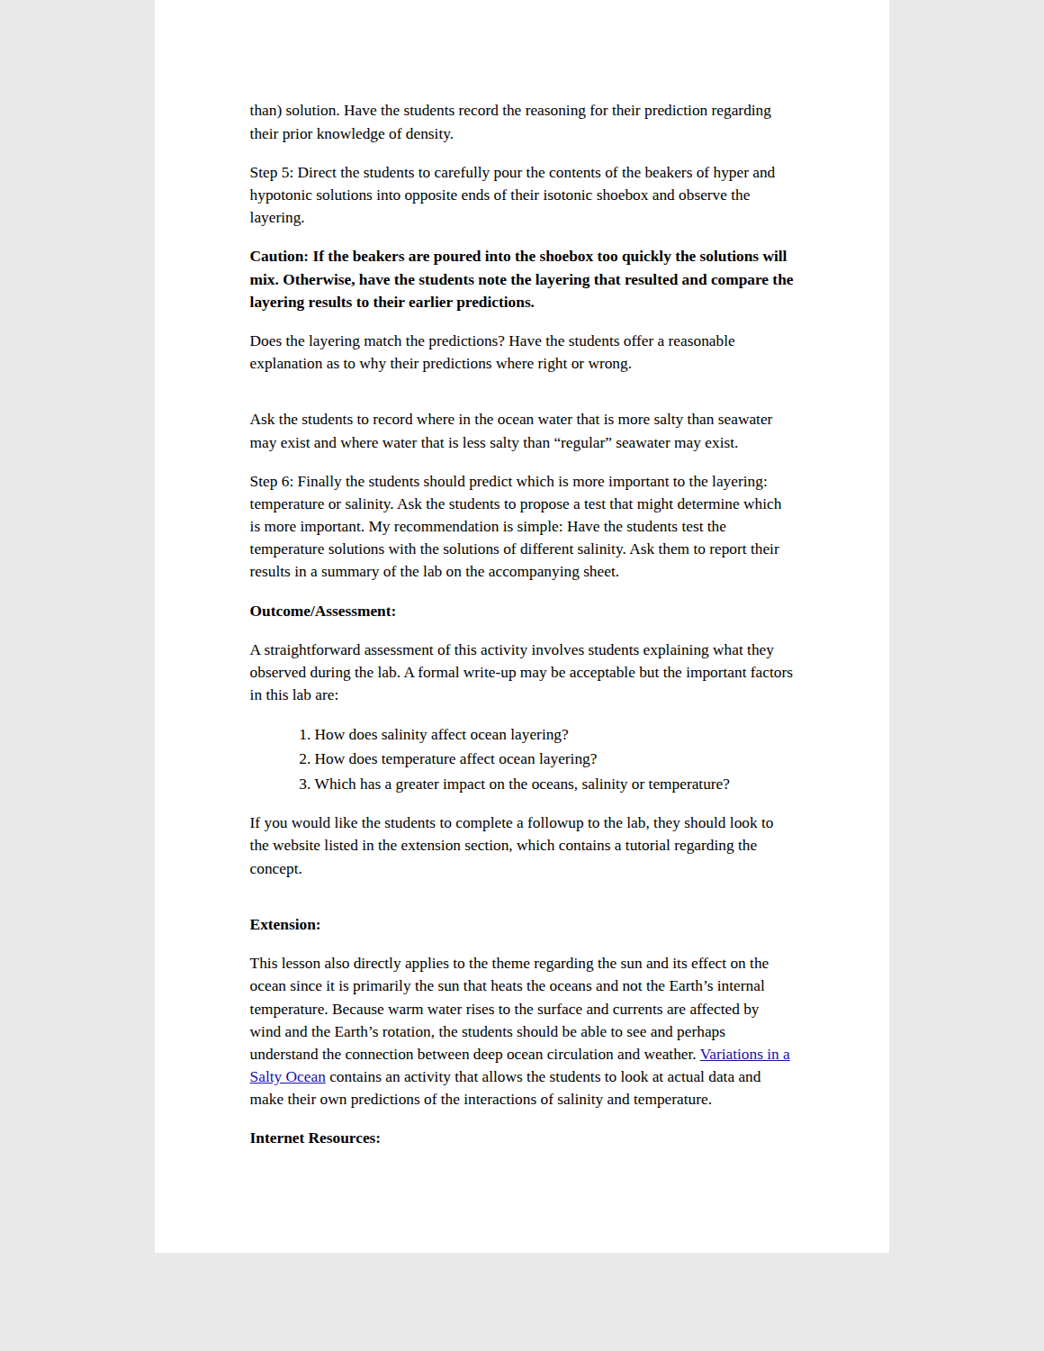than) solution. Have the students record the reasoning for their prediction regarding their prior knowledge of density.
Step 5: Direct the students to carefully pour the contents of the beakers of hyper and hypotonic solutions into opposite ends of their isotonic shoebox and observe the layering.
Caution: If the beakers are poured into the shoebox too quickly the solutions will mix. Otherwise, have the students note the layering that resulted and compare the layering results to their earlier predictions.
Does the layering match the predictions? Have the students offer a reasonable explanation as to why their predictions where right or wrong.
Ask the students to record where in the ocean water that is more salty than seawater may exist and where water that is less salty than “regular” seawater may exist.
Step 6: Finally the students should predict which is more important to the layering: temperature or salinity. Ask the students to propose a test that might determine which is more important. My recommendation is simple: Have the students test the temperature solutions with the solutions of different salinity. Ask them to report their results in a summary of the lab on the accompanying sheet.
Outcome/Assessment:
A straightforward assessment of this activity involves students explaining what they observed during the lab. A formal write-up may be acceptable but the important factors in this lab are:
How does salinity affect ocean layering?
How does temperature affect ocean layering?
Which has a greater impact on the oceans, salinity or temperature?
If you would like the students to complete a followup to the lab, they should look to the website listed in the extension section, which contains a tutorial regarding the concept.
Extension:
This lesson also directly applies to the theme regarding the sun and its effect on the ocean since it is primarily the sun that heats the oceans and not the Earth’s internal temperature. Because warm water rises to the surface and currents are affected by wind and the Earth’s rotation, the students should be able to see and perhaps understand the connection between deep ocean circulation and weather. Variations in a Salty Ocean contains an activity that allows the students to look at actual data and make their own predictions of the interactions of salinity and temperature.
Internet Resources: